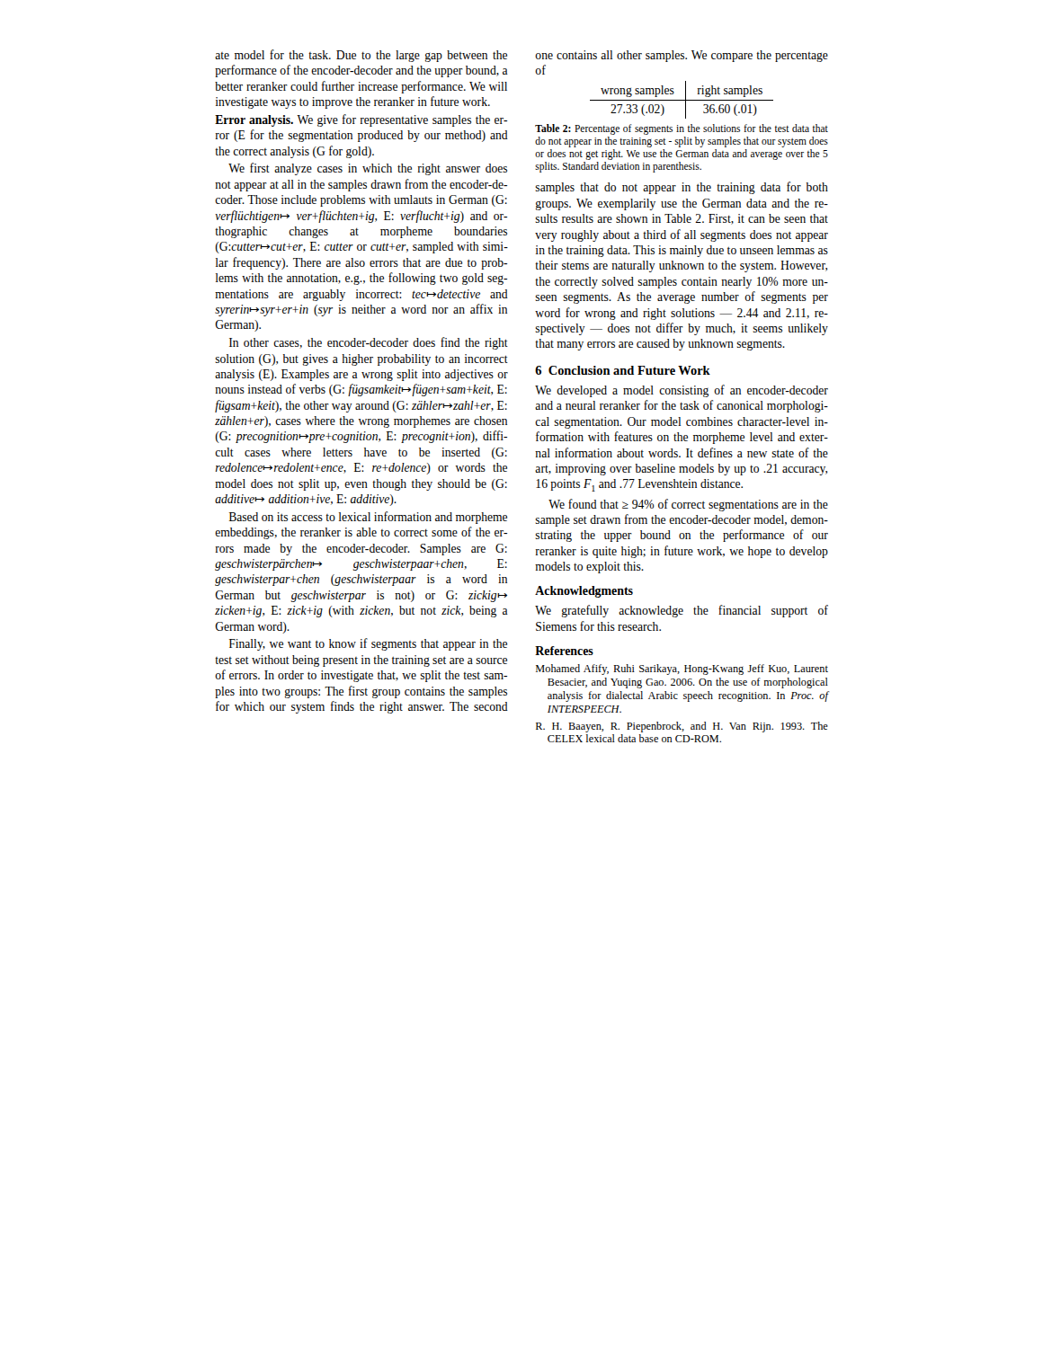ate model for the task. Due to the large gap between the performance of the encoder-decoder and the upper bound, a better reranker could further increase performance. We will investigate ways to improve the reranker in future work.
Error analysis. We give for representative samples the error (E for the segmentation produced by our method) and the correct analysis (G for gold).
We first analyze cases in which the right answer does not appear at all in the samples drawn from the encoder-decoder. Those include problems with umlauts in German (G: verflüchtigen↦ ver+flüchten+ig, E: verflucht+ig) and orthographic changes at morpheme boundaries (G:cutter↦cut+er, E: cutter or cutt+er, sampled with similar frequency). There are also errors that are due to problems with the annotation, e.g., the following two gold segmentations are arguably incorrect: tec↦detective and syrerin↦syr+er+in (syr is neither a word nor an affix in German).
In other cases, the encoder-decoder does find the right solution (G), but gives a higher probability to an incorrect analysis (E). Examples are a wrong split into adjectives or nouns instead of verbs (G: fügsamkeit↦fügen+sam+keit, E: fügsam+keit), the other way around (G: zähler↦zahl+er, E: zählen+er), cases where the wrong morphemes are chosen (G: precognition↦pre+cognition, E: precognit+ion), difficult cases where letters have to be inserted (G: redolence↦redolent+ence, E: re+dolence) or words the model does not split up, even though they should be (G: additive↦ addition+ive, E: additive).
Based on its access to lexical information and morpheme embeddings, the reranker is able to correct some of the errors made by the encoder-decoder. Samples are G: geschwisterpärchen↦ geschwisterpaar+chen, E: geschwisterpar+chen (geschwisterpaar is a word in German but geschwisterpar is not) or G: zickig↦ zicken+ig, E: zick+ig (with zicken, but not zick, being a German word).
Finally, we want to know if segments that appear in the test set without being present in the training set are a source of errors. In order to investigate that, we split the test samples into two groups: The first group contains the samples for which our system finds the right answer. The second one contains all other samples. We compare the percentage of
| wrong samples | right samples |
| --- | --- |
| 27.33 (.02) | 36.60 (.01) |
Table 2: Percentage of segments in the solutions for the test data that do not appear in the training set - split by samples that our system does or does not get right. We use the German data and average over the 5 splits. Standard deviation in parenthesis.
samples that do not appear in the training data for both groups. We exemplarily use the German data and the results results are shown in Table 2. First, it can be seen that very roughly about a third of all segments does not appear in the training data. This is mainly due to unseen lemmas as their stems are naturally unknown to the system. However, the correctly solved samples contain nearly 10% more unseen segments. As the average number of segments per word for wrong and right solutions — 2.44 and 2.11, respectively — does not differ by much, it seems unlikely that many errors are caused by unknown segments.
6 Conclusion and Future Work
We developed a model consisting of an encoder-decoder and a neural reranker for the task of canonical morphological segmentation. Our model combines character-level information with features on the morpheme level and external information about words. It defines a new state of the art, improving over baseline models by up to .21 accuracy, 16 points F1 and .77 Levenshtein distance.
We found that ≥ 94% of correct segmentations are in the sample set drawn from the encoder-decoder model, demonstrating the upper bound on the performance of our reranker is quite high; in future work, we hope to develop models to exploit this.
Acknowledgments
We gratefully acknowledge the financial support of Siemens for this research.
References
Mohamed Afify, Ruhi Sarikaya, Hong-Kwang Jeff Kuo, Laurent Besacier, and Yuqing Gao. 2006. On the use of morphological analysis for dialectal Arabic speech recognition. In Proc. of INTERSPEECH.
R. H. Baayen, R. Piepenbrock, and H. Van Rijn. 1993. The CELEX lexical data base on CD-ROM.